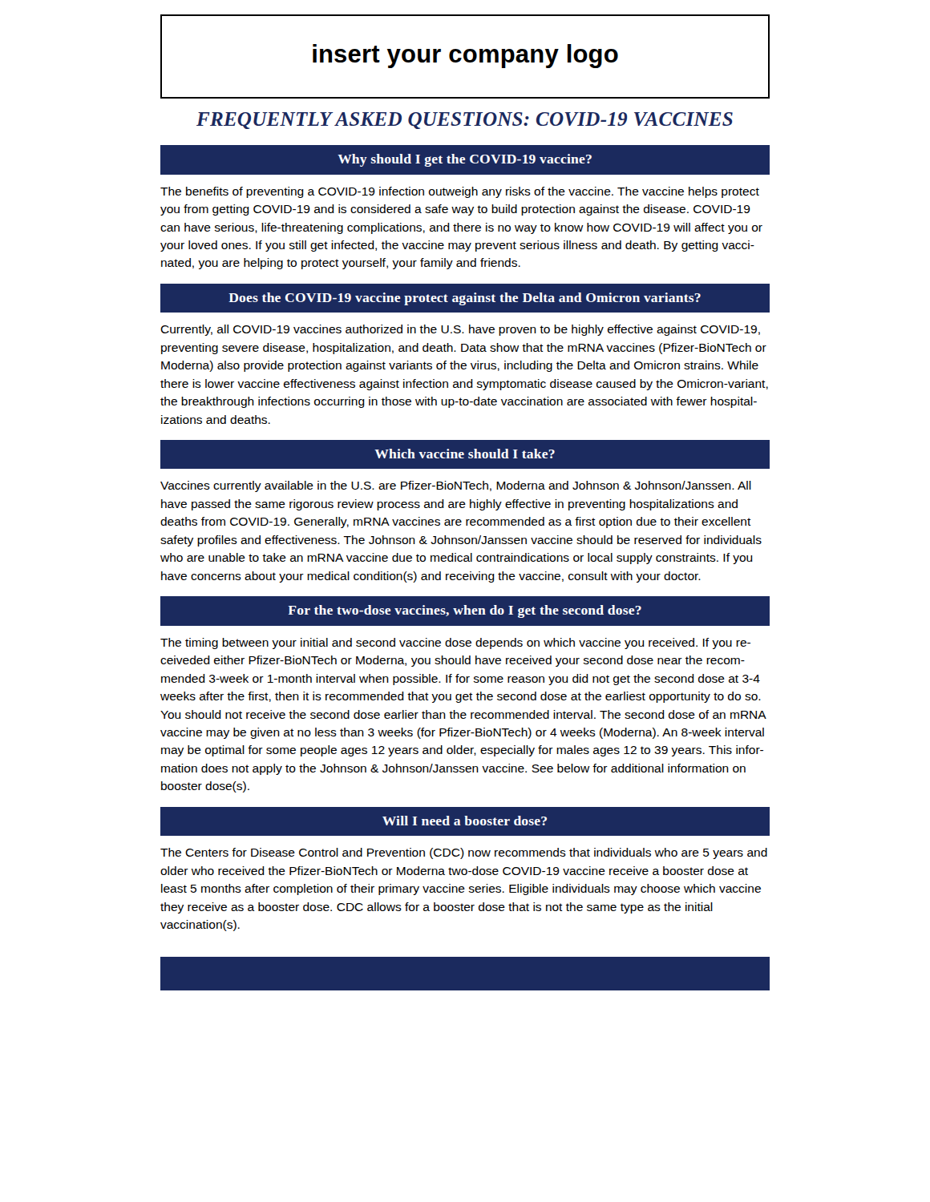insert your company logo
FREQUENTLY ASKED QUESTIONS: COVID-19 VACCINES
Why should I get the COVID-19 vaccine?
The benefits of preventing a COVID-19 infection outweigh any risks of the vaccine. The vaccine helps protect you from getting COVID-19 and is considered a safe way to build protection against the disease. COVID-19 can have serious, life-threatening complications, and there is no way to know how COVID-19 will affect you or your loved ones. If you still get infected, the vaccine may prevent serious illness and death. By getting vaccinated, you are helping to protect yourself, your family and friends.
Does the COVID-19 vaccine protect against the Delta and Omicron variants?
Currently, all COVID-19 vaccines authorized in the U.S. have proven to be highly effective against COVID-19, preventing severe disease, hospitalization, and death. Data show that the mRNA vaccines (Pfizer-BioNTech or Moderna) also provide protection against variants of the virus, including the Delta and Omicron strains. While there is lower vaccine effectiveness against infection and symptomatic disease caused by the Omicron-variant, the breakthrough infections occurring in those with up-to-date vaccination are associated with fewer hospitalizations and deaths.
Which vaccine should I take?
Vaccines currently available in the U.S. are Pfizer-BioNTech, Moderna and Johnson & Johnson/Janssen. All have passed the same rigorous review process and are highly effective in preventing hospitalizations and deaths from COVID-19. Generally, mRNA vaccines are recommended as a first option due to their excellent safety profiles and effectiveness. The Johnson & Johnson/Janssen vaccine should be reserved for individuals who are unable to take an mRNA vaccine due to medical contraindications or local supply constraints. If you have concerns about your medical condition(s) and receiving the vaccine, consult with your doctor.
For the two-dose vaccines, when do I get the second dose?
The timing between your initial and second vaccine dose depends on which vaccine you received. If you receiveded either Pfizer-BioNTech or Moderna, you should have received your second dose near the recommended 3-week or 1-month interval when possible. If for some reason you did not get the second dose at 3-4 weeks after the first, then it is recommended that you get the second dose at the earliest opportunity to do so. You should not receive the second dose earlier than the recommended interval. The second dose of an mRNA vaccine may be given at no less than 3 weeks (for Pfizer-BioNTech) or 4 weeks (Moderna). An 8-week interval may be optimal for some people ages 12 years and older, especially for males ages 12 to 39 years. This information does not apply to the Johnson & Johnson/Janssen vaccine. See below for additional information on booster dose(s).
Will I need a booster dose?
The Centers for Disease Control and Prevention (CDC) now recommends that individuals who are 5 years and older who received the Pfizer-BioNTech or Moderna two-dose COVID-19 vaccine receive a booster dose at least 5 months after completion of their primary vaccine series. Eligible individuals may choose which vaccine they receive as a booster dose. CDC allows for a booster dose that is not the same type as the initial vaccination(s).